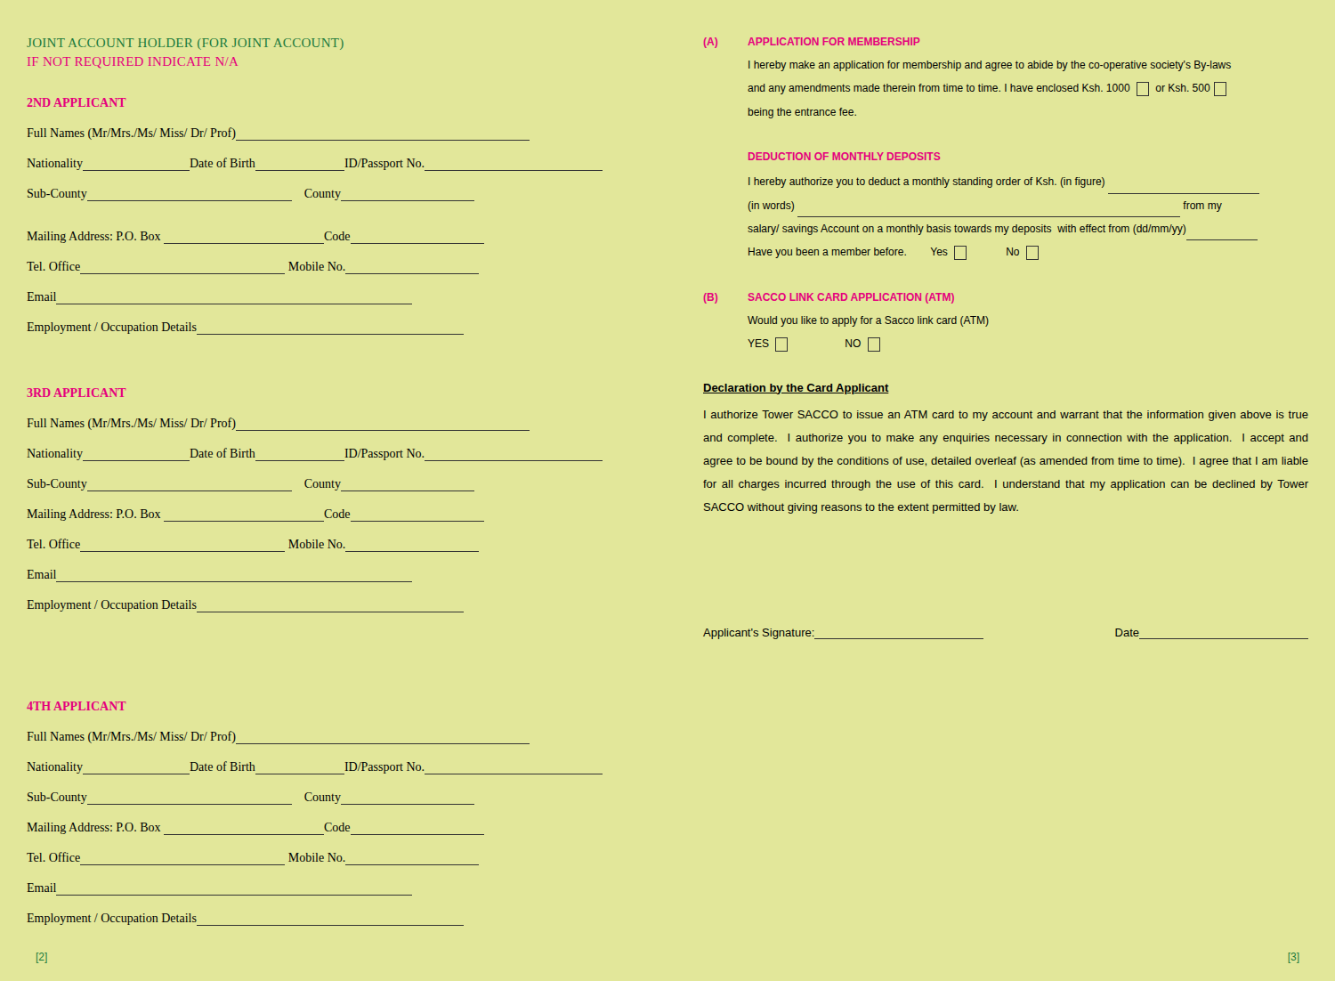JOINT ACCOUNT HOLDER (FOR JOINT ACCOUNT)
IF NOT REQUIRED INDICATE N/A
2ND APPLICANT
Full Names (Mr/Mrs./Ms/ Miss/ Dr/ Prof)
Nationality Date of Birth ID/Passport No.
Sub-County County
Mailing Address: P.O. Box Code
Tel. Office Mobile No.
Email
Employment / Occupation Details
3RD APPLICANT
Full Names (Mr/Mrs./Ms/ Miss/ Dr/ Prof)
Nationality Date of Birth ID/Passport No.
Sub-County County
Mailing Address: P.O. Box Code
Tel. Office Mobile No.
Email
Employment / Occupation Details
4TH APPLICANT
Full Names (Mr/Mrs./Ms/ Miss/ Dr/ Prof)
Nationality Date of Birth ID/Passport No.
Sub-County County
Mailing Address: P.O. Box Code
Tel. Office Mobile No.
Email
Employment / Occupation Details
(A)
APPLICATION FOR MEMBERSHIP
I hereby make an application for membership and agree to abide by the co-operative society's By-laws
and any amendments made therein from time to time. I have enclosed Ksh. 1000 or Ksh. 500
being the entrance fee.
DEDUCTION OF MONTHLY DEPOSITS
I hereby authorize you to deduct a monthly standing order of Ksh. (in figure)
(in words) from my
salary/ savings Account on a monthly basis towards my deposits with effect from (dd/mm/yy)
Have you been a member before. Yes No
(B)
SACCO LINK CARD APPLICATION (ATM)
Would you like to apply for a Sacco link card (ATM)
YES NO
Declaration by the Card Applicant
I authorize Tower SACCO to issue an ATM card to my account and warrant that the information given above is true and complete. I authorize you to make any enquiries necessary in connection with the application. I accept and agree to be bound by the conditions of use, detailed overleaf (as amended from time to time). I agree that I am liable for all charges incurred through the use of this card. I understand that my application can be declined by Tower SACCO without giving reasons to the extent permitted by law.
Applicant's Signature:
Date
[2]
[3]